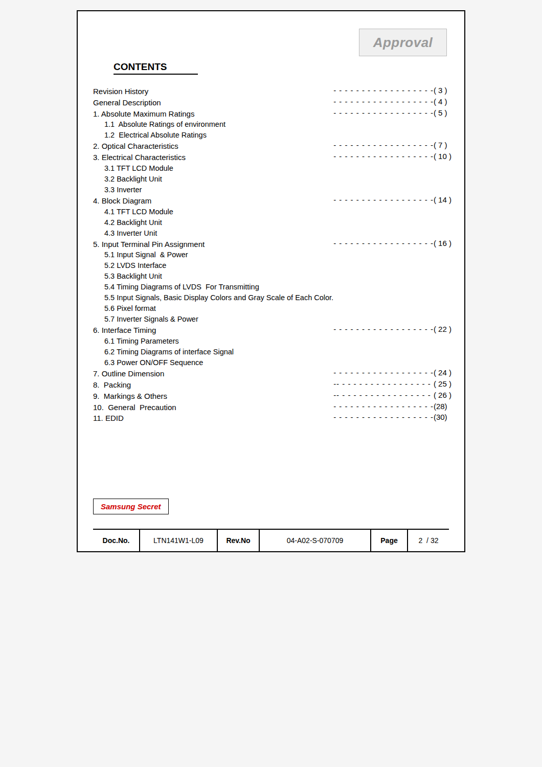Approval
CONTENTS
| Revision History | - - - - - - - - - - - - - - - - - - | ( 3 ) |
| General Description | - - - - - - - - - - - - - - - - - - | ( 4 ) |
| 1. Absolute Maximum Ratings 1.1 Absolute Ratings of environment 1.2 Electrical Absolute Ratings | - - - - - - - - - - - - - - - - - - | ( 5 ) |
| 2. Optical Characteristics | - - - - - - - - - - - - - - - - - - | ( 7 ) |
| 3. Electrical Characteristics 3.1 TFT LCD Module 3.2 Backlight Unit 3.3 Inverter | - - - - - - - - - - - - - - - - - - | ( 10 ) |
| 4. Block Diagram 4.1 TFT LCD Module 4.2 Backlight Unit 4.3 Inverter Unit | - - - - - - - - - - - - - - - - - - | ( 14 ) |
| 5. Input Terminal Pin Assignment 5.1 Input Signal & Power 5.2 LVDS Interface 5.3 Backlight Unit 5.4 Timing Diagrams of LVDS For Transmitting 5.5 Input Signals, Basic Display Colors and Gray Scale of Each Color. 5.6 Pixel format 5.7 Inverter Signals & Power | - - - - - - - - - - - - - - - - - - | ( 16 ) |
| 6. Interface Timing 6.1 Timing Parameters 6.2 Timing Diagrams of interface Signal 6.3 Power ON/OFF Sequence | - - - - - - - - - - - - - - - - - - | ( 22 ) |
| 7. Outline Dimension | - - - - - - - - - - - - - - - - - - | ( 24 ) |
| 8. Packing | -- - - - - - - - - - - - - - - - - | ( 25 ) |
| 9. Markings & Others | -- - - - - - - - - - - - - - - - - | ( 26 ) |
| 10. General Precaution | - - - - - - - - - - - - - - - - - - | (28) |
| 11. EDID | - - - - - - - - - - - - - - - - - - | (30) |
Samsung Secret
Doc.No.
LTN141W1-L09
Rev.No
04-A02-S-070709
Page
2 / 32